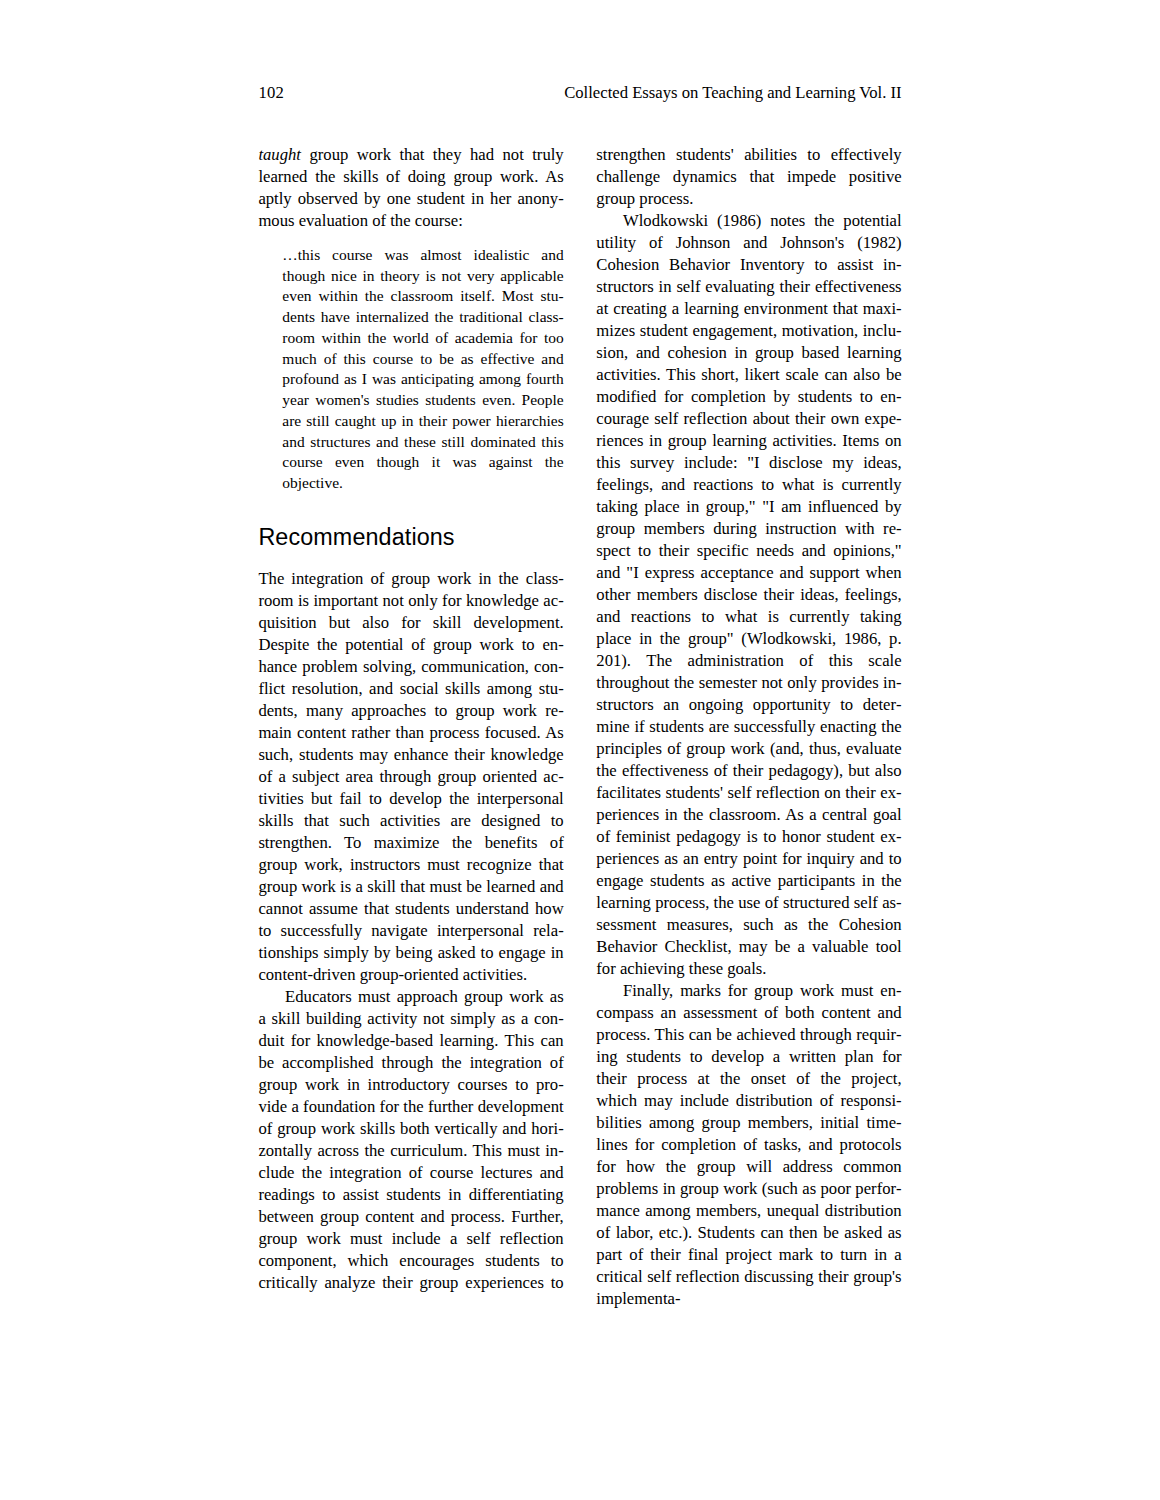102 Collected Essays on Teaching and Learning Vol. II
taught group work that they had not truly learned the skills of doing group work. As aptly observed by one student in her anonymous evaluation of the course:
…this course was almost idealistic and though nice in theory is not very applicable even within the classroom itself. Most students have internalized the traditional classroom within the world of academia for too much of this course to be as effective and profound as I was anticipating among fourth year women's studies students even. People are still caught up in their power hierarchies and structures and these still dominated this course even though it was against the objective.
Recommendations
The integration of group work in the classroom is important not only for knowledge acquisition but also for skill development. Despite the potential of group work to enhance problem solving, communication, conflict resolution, and social skills among students, many approaches to group work remain content rather than process focused. As such, students may enhance their knowledge of a subject area through group oriented activities but fail to develop the interpersonal skills that such activities are designed to strengthen. To maximize the benefits of group work, instructors must recognize that group work is a skill that must be learned and cannot assume that students understand how to successfully navigate interpersonal relationships simply by being asked to engage in content-driven group-oriented activities.
Educators must approach group work as a skill building activity not simply as a conduit for knowledge-based learning. This can be accomplished through the integration of group work in introductory courses to provide a foundation for the further development of group work skills both vertically and horizontally across the curriculum. This must include the integration of course lectures and readings to assist students in differentiating between group content and process. Further, group work must include a self reflection component, which encourages students to critically analyze their group experiences to strengthen students' abilities to effectively challenge dynamics that impede positive group process.
Wlodkowski (1986) notes the potential utility of Johnson and Johnson's (1982) Cohesion Behavior Inventory to assist instructors in self evaluating their effectiveness at creating a learning environment that maximizes student engagement, motivation, inclusion, and cohesion in group based learning activities. This short, likert scale can also be modified for completion by students to encourage self reflection about their own experiences in group learning activities. Items on this survey include: "I disclose my ideas, feelings, and reactions to what is currently taking place in group," "I am influenced by group members during instruction with respect to their specific needs and opinions," and "I express acceptance and support when other members disclose their ideas, feelings, and reactions to what is currently taking place in the group" (Wlodkowski, 1986, p. 201). The administration of this scale throughout the semester not only provides instructors an ongoing opportunity to determine if students are successfully enacting the principles of group work (and, thus, evaluate the effectiveness of their pedagogy), but also facilitates students' self reflection on their experiences in the classroom. As a central goal of feminist pedagogy is to honor student experiences as an entry point for inquiry and to engage students as active participants in the learning process, the use of structured self assessment measures, such as the Cohesion Behavior Checklist, may be a valuable tool for achieving these goals.
Finally, marks for group work must encompass an assessment of both content and process. This can be achieved through requiring students to develop a written plan for their process at the onset of the project, which may include distribution of responsibilities among group members, initial timelines for completion of tasks, and protocols for how the group will address common problems in group work (such as poor performance among members, unequal distribution of labor, etc.). Students can then be asked as part of their final project mark to turn in a critical self reflection discussing their group's implementa-